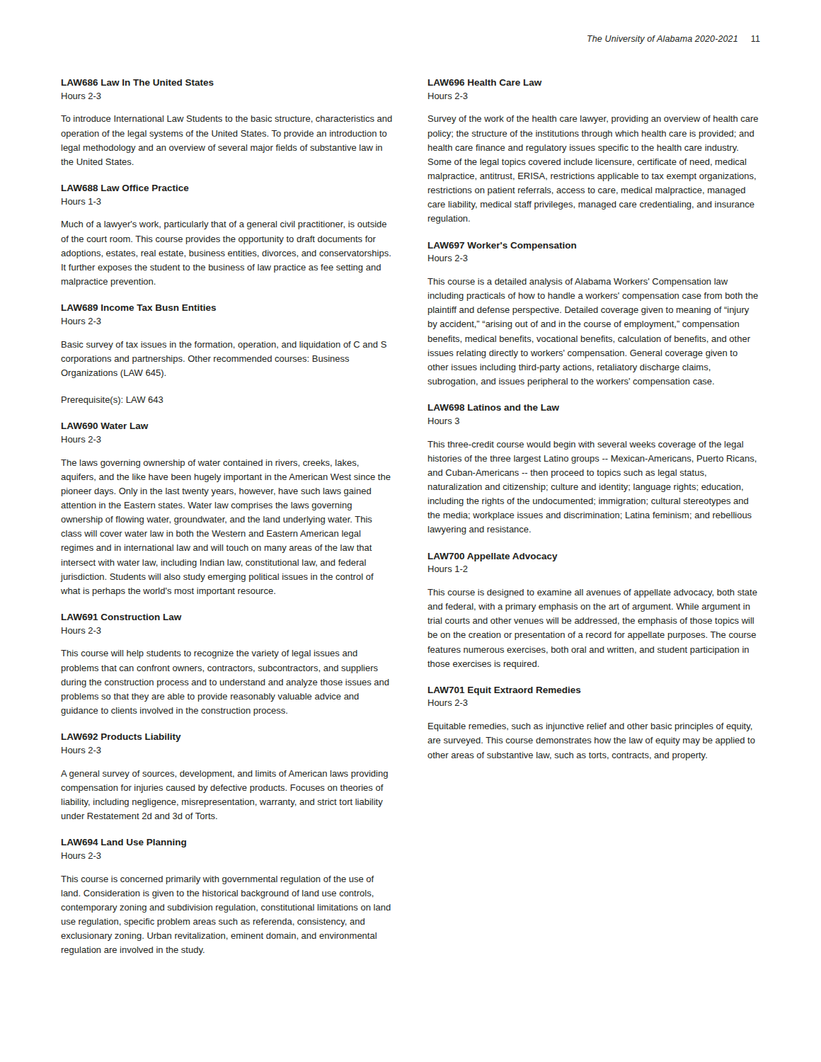The University of Alabama 2020-202111
LAW686 Law In The United States
Hours 2-3
To introduce International Law Students to the basic structure, characteristics and operation of the legal systems of the United States. To provide an introduction to legal methodology and an overview of several major fields of substantive law in the United States.
LAW688 Law Office Practice
Hours 1-3
Much of a lawyer's work, particularly that of a general civil practitioner, is outside of the court room. This course provides the opportunity to draft documents for adoptions, estates, real estate, business entities, divorces, and conservatorships. It further exposes the student to the business of law practice as fee setting and malpractice prevention.
LAW689 Income Tax Busn Entities
Hours 2-3
Basic survey of tax issues in the formation, operation, and liquidation of C and S corporations and partnerships. Other recommended courses: Business Organizations (LAW 645).
Prerequisite(s): LAW 643
LAW690 Water Law
Hours 2-3
The laws governing ownership of water contained in rivers, creeks, lakes, aquifers, and the like have been hugely important in the American West since the pioneer days. Only in the last twenty years, however, have such laws gained attention in the Eastern states. Water law comprises the laws governing ownership of flowing water, groundwater, and the land underlying water. This class will cover water law in both the Western and Eastern American legal regimes and in international law and will touch on many areas of the law that intersect with water law, including Indian law, constitutional law, and federal jurisdiction. Students will also study emerging political issues in the control of what is perhaps the world's most important resource.
LAW691 Construction Law
Hours 2-3
This course will help students to recognize the variety of legal issues and problems that can confront owners, contractors, subcontractors, and suppliers during the construction process and to understand and analyze those issues and problems so that they are able to provide reasonably valuable advice and guidance to clients involved in the construction process.
LAW692 Products Liability
Hours 2-3
A general survey of sources, development, and limits of American laws providing compensation for injuries caused by defective products. Focuses on theories of liability, including negligence, misrepresentation, warranty, and strict tort liability under Restatement 2d and 3d of Torts.
LAW694 Land Use Planning
Hours 2-3
This course is concerned primarily with governmental regulation of the use of land. Consideration is given to the historical background of land use controls, contemporary zoning and subdivision regulation, constitutional limitations on land use regulation, specific problem areas such as referenda, consistency, and exclusionary zoning. Urban revitalization, eminent domain, and environmental regulation are involved in the study.
LAW696 Health Care Law
Hours 2-3
Survey of the work of the health care lawyer, providing an overview of health care policy; the structure of the institutions through which health care is provided; and health care finance and regulatory issues specific to the health care industry. Some of the legal topics covered include licensure, certificate of need, medical malpractice, antitrust, ERISA, restrictions applicable to tax exempt organizations, restrictions on patient referrals, access to care, medical malpractice, managed care liability, medical staff privileges, managed care credentialing, and insurance regulation.
LAW697 Worker's Compensation
Hours 2-3
This course is a detailed analysis of Alabama Workers' Compensation law including practicals of how to handle a workers' compensation case from both the plaintiff and defense perspective. Detailed coverage given to meaning of “injury by accident,” “arising out of and in the course of employment,” compensation benefits, medical benefits, vocational benefits, calculation of benefits, and other issues relating directly to workers' compensation. General coverage given to other issues including third-party actions, retaliatory discharge claims, subrogation, and issues peripheral to the workers' compensation case.
LAW698 Latinos and the Law
Hours 3
This three-credit course would begin with several weeks coverage of the legal histories of the three largest Latino groups -- Mexican-Americans, Puerto Ricans, and Cuban-Americans -- then proceed to topics such as legal status, naturalization and citizenship; culture and identity; language rights; education, including the rights of the undocumented; immigration; cultural stereotypes and the media; workplace issues and discrimination; Latina feminism; and rebellious lawyering and resistance.
LAW700 Appellate Advocacy
Hours 1-2
This course is designed to examine all avenues of appellate advocacy, both state and federal, with a primary emphasis on the art of argument. While argument in trial courts and other venues will be addressed, the emphasis of those topics will be on the creation or presentation of a record for appellate purposes. The course features numerous exercises, both oral and written, and student participation in those exercises is required.
LAW701 Equit Extraord Remedies
Hours 2-3
Equitable remedies, such as injunctive relief and other basic principles of equity, are surveyed. This course demonstrates how the law of equity may be applied to other areas of substantive law, such as torts, contracts, and property.